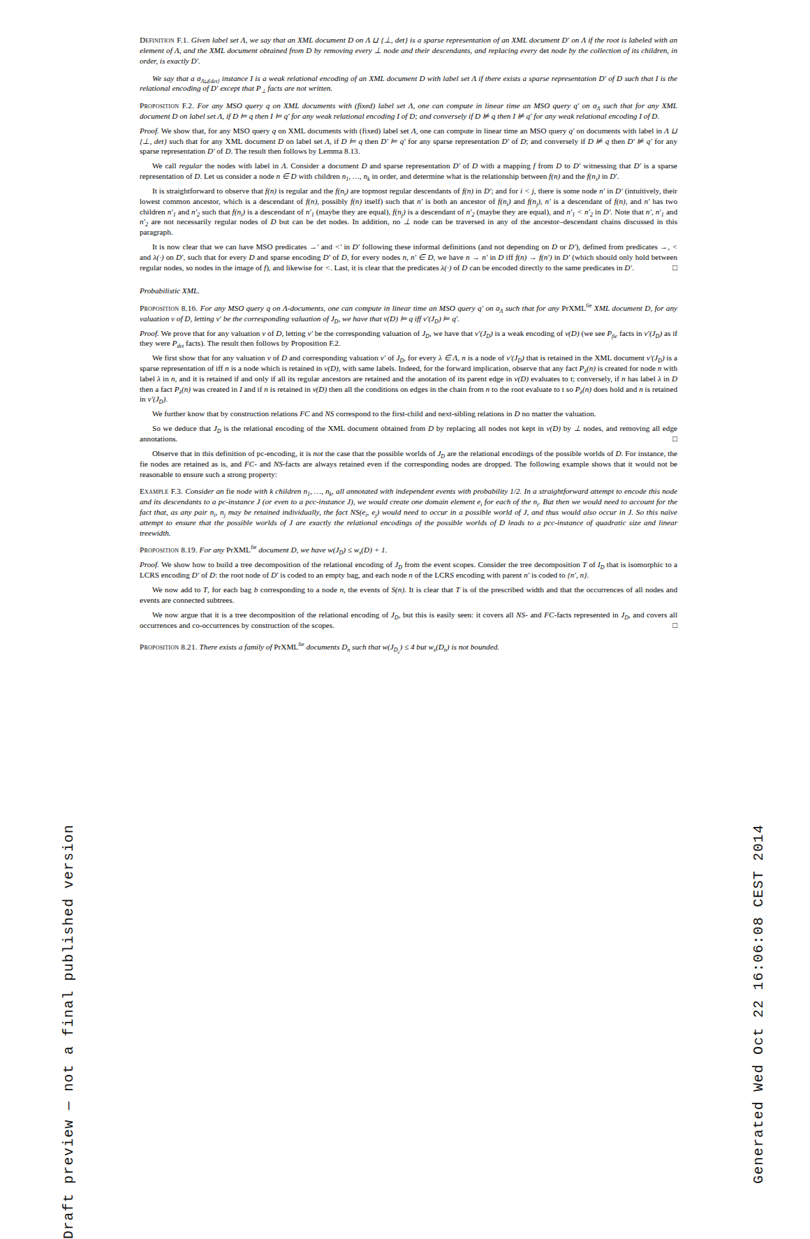Draft preview — not a final published version
Generated Wed Oct 22 16:06:08 CEST 2014
Definition F.1. Given label set Λ, we say that an XML document D on Λ ⊔ {⊥, det} is a sparse representation of an XML document D′ on Λ if the root is labeled with an element of Λ, and the XML document obtained from D by removing every ⊥ node and their descendants, and replacing every det node by the collection of its children, in order, is exactly D′.
We say that a σΛ⊔{det} instance I is a weak relational encoding of an XML document D with label set Λ if there exists a sparse representation D′ of D such that I is the relational encoding of D′ except that P⊥ facts are not written.
Proposition F.2. For any MSO query q on XML documents with (fixed) label set Λ, one can compute in linear time an MSO query q′ on σΛ such that for any XML document D on label set Λ, if D ⊨ q then I ⊨ q′ for any weak relational encoding I of D; and conversely if D ⊭ q then I ⊭ q′ for any weak relational encoding I of D.
Proof. We show that, for any MSO query q on XML documents with (fixed) label set Λ, one can compute in linear time an MSO query q′ on documents with label in Λ ⊔ {⊥, det} such that for any XML document D on label set Λ, if D ⊨ q then D′ ⊨ q′ for any sparse representation D′ of D; and conversely if D ⊭ q then D′ ⊭ q′ for any sparse representation D′ of D. The result then follows by Lemma 8.13.
We call regular the nodes with label in Λ. Consider a document D and sparse representation D′ of D with a mapping f from D to D′ witnessing that D′ is a sparse representation of D. Let us consider a node n ∈ D with children n1, …, nk in order, and determine what is the relationship between f(n) and the f(ni) in D′.
It is straightforward to observe that f(n) is regular and the f(ni) are topmost regular descendants of f(n) in D′; and for i < j, there is some node n′ in D′ (intuitively, their lowest common ancestor, which is a descendant of f(n), possibly f(n) itself) such that n′ is both an ancestor of f(ni) and f(nj), n′ is a descendant of f(n), and n′ has two children n′1 and n′2 such that f(ni) is a descendant of n′1 (maybe they are equal), f(nj) is a descendant of n′2 (maybe they are equal), and n′1 < n′2 in D′. Note that n′, n′1 and n′2 are not necessarily regular nodes of D but can be det nodes. In addition, no ⊥ node can be traversed in any of the ancestor–descendant chains discussed in this paragraph.
It is now clear that we can have MSO predicates →′ and <′ in D′ following these informal definitions (and not depending on D or D′), defined from predicates →, < and λ(·) on D′, such that for every D and sparse encoding D′ of D, for every nodes n, n′ ∈ D, we have n → n′ in D iff f(n) → f(n′) in D′ (which should only hold between regular nodes, so nodes in the image of f), and likewise for <. Last, it is clear that the predicates λ(·) of D can be encoded directly to the same predicates in D′. □
Probabilistic XML.
Proposition 8.16. For any MSO query q on Λ-documents, one can compute in linear time an MSO query q′ on σΛ such that for any PrXMLfie XML document D, for any valuation ν of D, letting ν′ be the corresponding valuation of JD, we have that ν(D) ⊨ q iff ν′(JD) ⊨ q′.
Proof. We prove that for any valuation ν of D, letting ν′ be the corresponding valuation of JD, we have that ν′(JD) is a weak encoding of ν(D) (we see Pfie facts in ν′(JD) as if they were Pdet facts). The result then follows by Proposition F.2.
We first show that for any valuation ν of D and corresponding valuation ν′ of JD, for every λ ∈ Λ, n is a node of ν′(JD) that is retained in the XML document ν′(JD) is a sparse representation of iff n is a node which is retained in ν(D), with same labels. Indeed, for the forward implication, observe that any fact Pλ(n) is created for node n with label λ in n, and it is retained if and only if all its regular ancestors are retained and the anotation of its parent edge in ν(D) evaluates to t; conversely, if n has label λ in D then a fact Pλ(n) was created in I and if n is retained in ν(D) then all the conditions on edges in the chain from n to the root evaluate to t so Pλ(n) does hold and n is retained in ν′(JD).
We further know that by construction relations FC and NS correspond to the first-child and next-sibling relations in D no matter the valuation.
So we deduce that JD is the relational encoding of the XML document obtained from D by replacing all nodes not kept in ν(D) by ⊥ nodes, and removing all edge annotations. □
Observe that in this definition of pc-encoding, it is not the case that the possible worlds of JD are the relational encodings of the possible worlds of D. For instance, the fie nodes are retained as is, and FC- and NS-facts are always retained even if the corresponding nodes are dropped. The following example shows that it would not be reasonable to ensure such a strong property:
Example F.3. Consider an fie node with k children n1, …, nk, all annotated with independent events with probability 1/2. In a straightforward attempt to encode this node and its descendants to a pc-instance J (or even to a pcc-instance J), we would create one domain element ei for each of the ni. But then we would need to account for the fact that, as any pair ni, nj may be retained individually, the fact NS(ei, ej) would need to occur in a possible world of J, and thus would also occur in J. So this naïve attempt to ensure that the possible worlds of J are exactly the relational encodings of the possible worlds of D leads to a pcc-instance of quadratic size and linear treewidth.
Proposition 8.19. For any PrXMLfie document D, we have w(JD) ≤ ws(D) + 1.
Proof. We show how to build a tree decomposition of the relational encoding of JD from the event scopes. Consider the tree decomposition T of ID that is isomorphic to a LCRS encoding D′ of D: the root node of D′ is coded to an empty bag, and each node n of the LCRS encoding with parent n′ is coded to {n′, n}.
We now add to T, for each bag b corresponding to a node n, the events of S(n). It is clear that T is of the prescribed width and that the occurrences of all nodes and events are connected subtrees.
We now argue that it is a tree decomposition of the relational encoding of JD, but this is easily seen: it covers all NS- and FC-facts represented in JD, and covers all occurrences and co-occurrences by construction of the scopes. □
Proposition 8.21. There exists a family of PrXMLfie documents Dn such that w(JDn) ≤ 4 but ws(Dn) is not bounded.